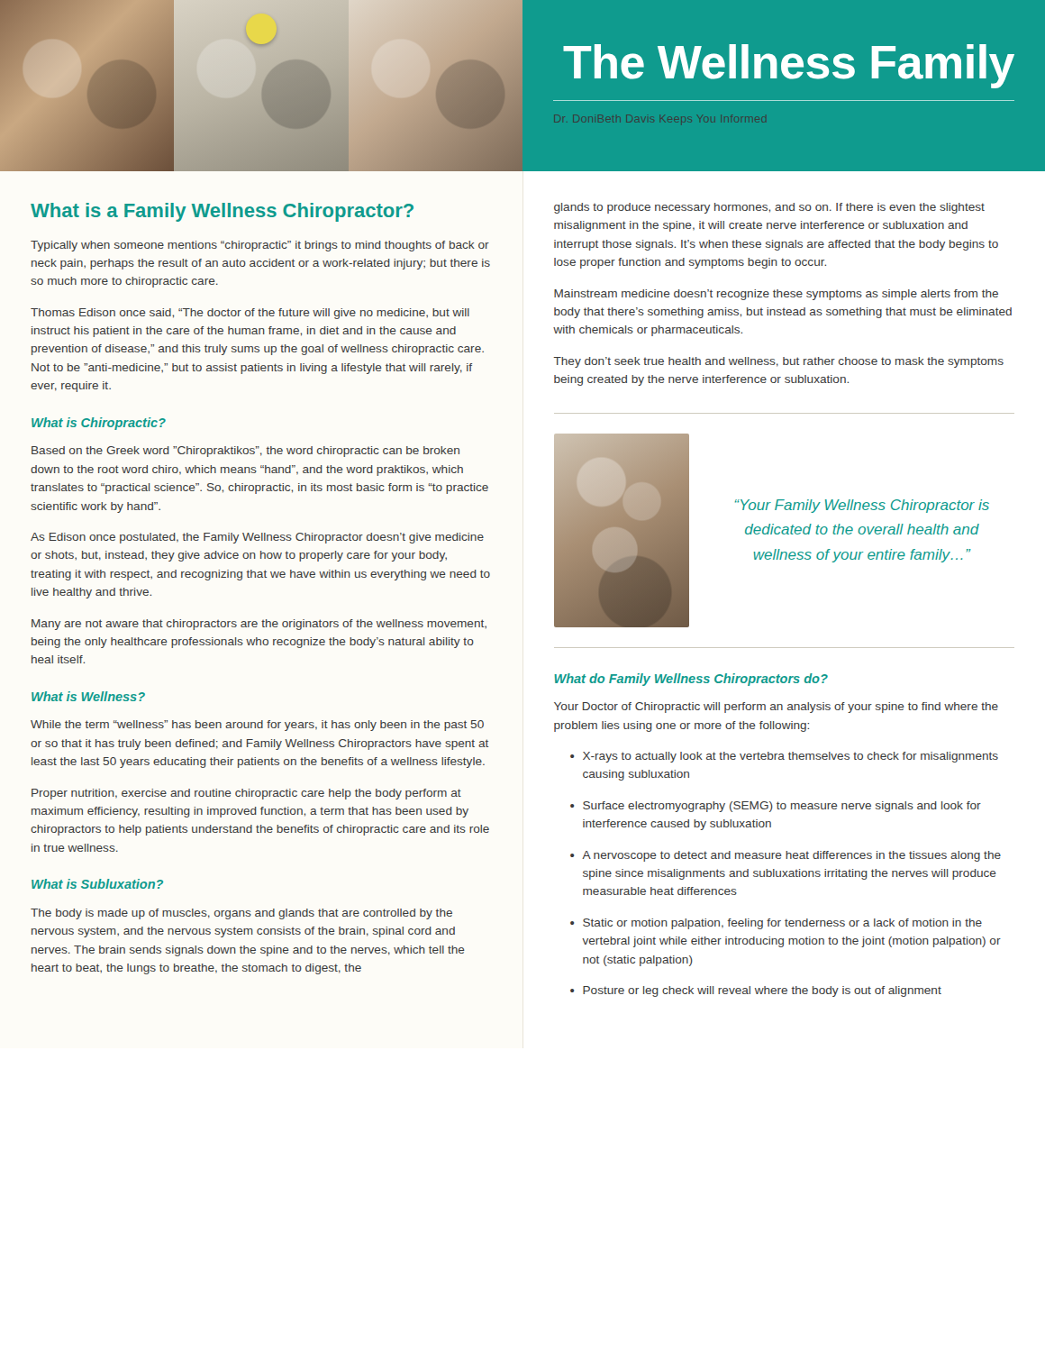The Wellness Family
Dr. DoniBeth Davis Keeps You Informed
What is a Family Wellness Chiropractor?
Typically when someone mentions “chiropractic” it brings to mind thoughts of back or neck pain, perhaps the result of an auto accident or a work-related injury; but there is so much more to chiropractic care.
Thomas Edison once said, “The doctor of the future will give no medicine, but will instruct his patient in the care of the human frame, in diet and in the cause and prevention of disease,” and this truly sums up the goal of wellness chiropractic care. Not to be ”anti-medicine,” but to assist patients in living a lifestyle that will rarely, if ever, require it.
What is Chiropractic?
Based on the Greek word ”Chiropraktikos”, the word chiropractic can be broken down to the root word chiro, which means “hand”, and the word praktikos, which translates to “practical science”. So, chiropractic, in its most basic form is “to practice scientific work by hand”.
As Edison once postulated, the Family Wellness Chiropractor doesn’t give medicine or shots, but, instead, they give advice on how to properly care for your body, treating it with respect, and recognizing that we have within us everything we need to live healthy and thrive.
Many are not aware that chiropractors are the originators of the wellness movement, being the only healthcare professionals who recognize the body’s natural ability to heal itself.
What is Wellness?
While the term “wellness” has been around for years, it has only been in the past 50 or so that it has truly been defined; and Family Wellness Chiropractors have spent at least the last 50 years educating their patients on the benefits of a wellness lifestyle.
Proper nutrition, exercise and routine chiropractic care help the body perform at maximum efficiency, resulting in improved function, a term that has been used by chiropractors to help patients understand the benefits of chiropractic care and its role in true wellness.
What is Subluxation?
The body is made up of muscles, organs and glands that are controlled by the nervous system, and the nervous system consists of the brain, spinal cord and nerves. The brain sends signals down the spine and to the nerves, which tell the heart to beat, the lungs to breathe, the stomach to digest, the
glands to produce necessary hormones, and so on. If there is even the slightest misalignment in the spine, it will create nerve interference or subluxation and interrupt those signals. It’s when these signals are affected that the body begins to lose proper function and symptoms begin to occur.
Mainstream medicine doesn’t recognize these symptoms as simple alerts from the body that there’s something amiss, but instead as something that must be eliminated with chemicals or pharmaceuticals.
They don’t seek true health and wellness, but rather choose to mask the symptoms being created by the nerve interference or subluxation.
“Your Family Wellness Chiropractor is dedicated to the overall health and wellness of your entire family…”
What do Family Wellness Chiropractors do?
Your Doctor of Chiropractic will perform an analysis of your spine to find where the problem lies using one or more of the following:
X-rays to actually look at the vertebra themselves to check for misalignments causing subluxation
Surface electromyography (SEMG) to measure nerve signals and look for interference caused by subluxation
A nervoscope to detect and measure heat differences in the tissues along the spine since misalignments and subluxations irritating the nerves will produce measurable heat differences
Static or motion palpation, feeling for tenderness or a lack of motion in the vertebral joint while either introducing motion to the joint (motion palpation) or not (static palpation)
Posture or leg check will reveal where the body is out of alignment